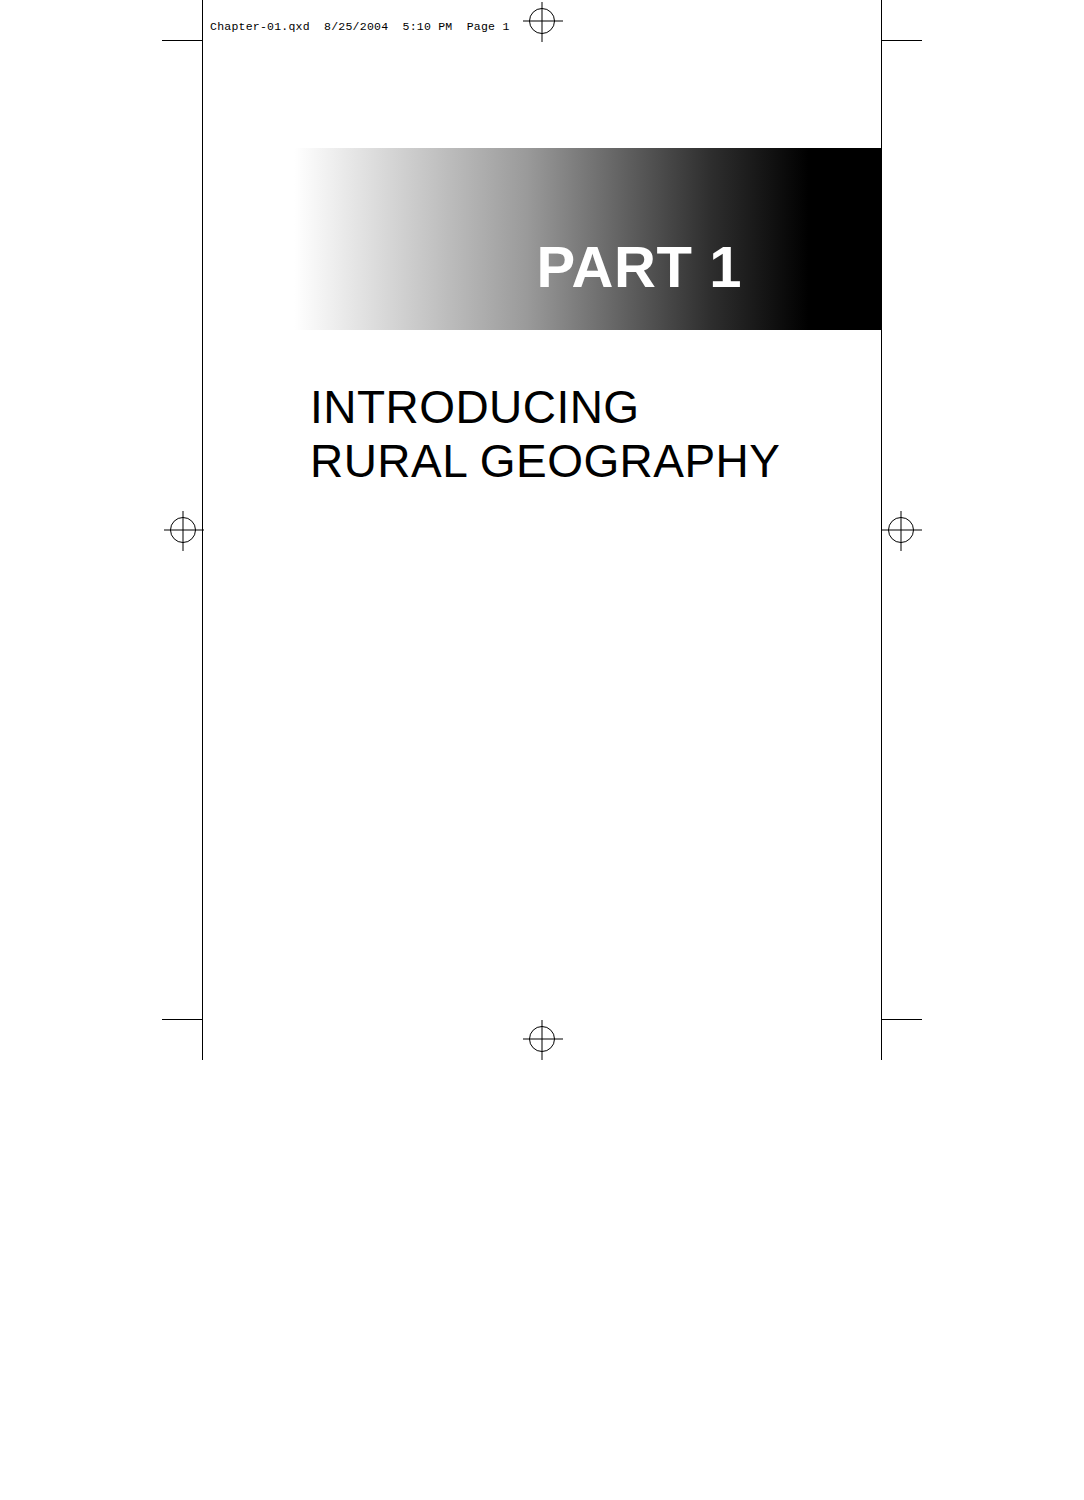Chapter-01.qxd 8/25/2004 5:10 PM Page 1
PART 1
INTRODUCING RURAL GEOGRAPHY